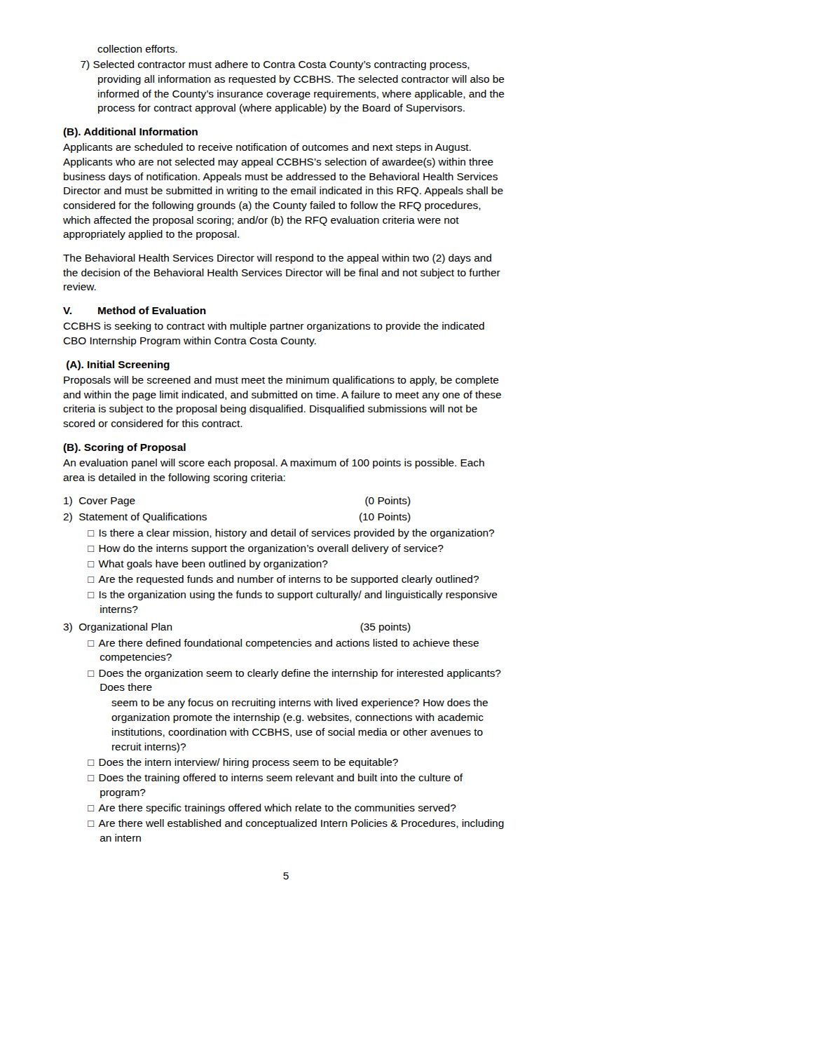collection efforts.
7) Selected contractor must adhere to Contra Costa County’s contracting process, providing all information as requested by CCBHS. The selected contractor will also be informed of the County’s insurance coverage requirements, where applicable, and the process for contract approval (where applicable) by the Board of Supervisors.
(B). Additional Information
Applicants are scheduled to receive notification of outcomes and next steps in August. Applicants who are not selected may appeal CCBHS’s selection of awardee(s) within three business days of notification. Appeals must be addressed to the Behavioral Health Services Director and must be submitted in writing to the email indicated in this RFQ. Appeals shall be considered for the following grounds (a) the County failed to follow the RFQ procedures, which affected the proposal scoring; and/or (b) the RFQ evaluation criteria were not appropriately applied to the proposal.
The Behavioral Health Services Director will respond to the appeal within two (2) days and the decision of the Behavioral Health Services Director will be final and not subject to further review.
V. Method of Evaluation
CCBHS is seeking to contract with multiple partner organizations to provide the indicated CBO Internship Program within Contra Costa County.
(A). Initial Screening
Proposals will be screened and must meet the minimum qualifications to apply, be complete and within the page limit indicated, and submitted on time. A failure to meet any one of these criteria is subject to the proposal being disqualified. Disqualified submissions will not be scored or considered for this contract.
(B). Scoring of Proposal
An evaluation panel will score each proposal. A maximum of 100 points is possible. Each area is detailed in the following scoring criteria:
1) Cover Page (0 Points)
2) Statement of Qualifications (10 Points)
Is there a clear mission, history and detail of services provided by the organization?
How do the interns support the organization’s overall delivery of service?
What goals have been outlined by organization?
Are the requested funds and number of interns to be supported clearly outlined?
Is the organization using the funds to support culturally/ and linguistically responsive interns?
3) Organizational Plan (35 points)
Are there defined foundational competencies and actions listed to achieve these competencies?
Does the organization seem to clearly define the internship for interested applicants? Does there
seem to be any focus on recruiting interns with lived experience? How does the organization promote the internship (e.g. websites, connections with academic institutions, coordination with CCBHS, use of social media or other avenues to recruit interns)?
Does the intern interview/ hiring process seem to be equitable?
Does the training offered to interns seem relevant and built into the culture of program?
Are there specific trainings offered which relate to the communities served?
Are there well established and conceptualized Intern Policies & Procedures, including an intern
5